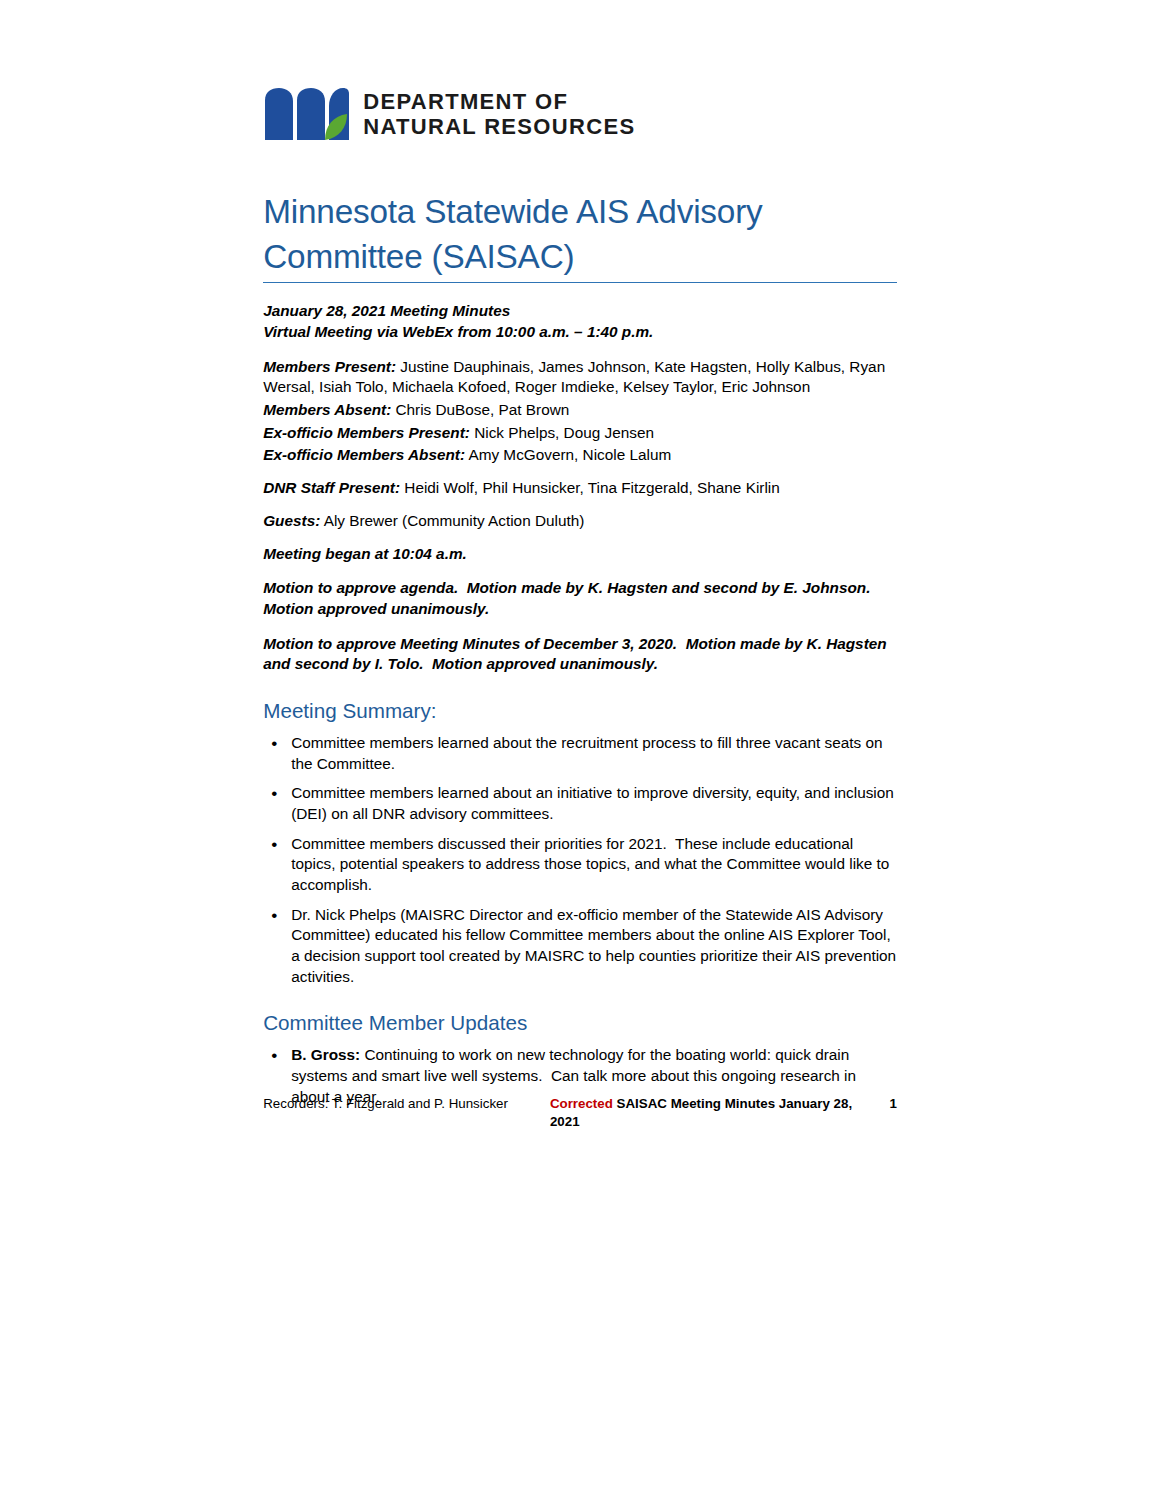Department of
Natural Resources
Minnesota Statewide AIS Advisory Committee (SAISAC)
January 28, 2021 Meeting Minutes
Virtual Meeting via WebEx from 10:00 a.m. – 1:40 p.m.
Members Present: Justine Dauphinais, James Johnson, Kate Hagsten, Holly Kalbus, Ryan Wersal, Isiah Tolo, Michaela Kofoed, Roger Imdieke, Kelsey Taylor, Eric Johnson
Members Absent: Chris DuBose, Pat Brown
Ex-officio Members Present: Nick Phelps, Doug Jensen
Ex-officio Members Absent: Amy McGovern, Nicole Lalum
DNR Staff Present: Heidi Wolf, Phil Hunsicker, Tina Fitzgerald, Shane Kirlin
Guests: Aly Brewer (Community Action Duluth)
Meeting began at 10:04 a.m.
Motion to approve agenda. Motion made by K. Hagsten and second by E. Johnson. Motion approved unanimously.
Motion to approve Meeting Minutes of December 3, 2020. Motion made by K. Hagsten and second by I. Tolo. Motion approved unanimously.
Meeting Summary:
Committee members learned about the recruitment process to fill three vacant seats on the Committee.
Committee members learned about an initiative to improve diversity, equity, and inclusion (DEI) on all DNR advisory committees.
Committee members discussed their priorities for 2021. These include educational topics, potential speakers to address those topics, and what the Committee would like to accomplish.
Dr. Nick Phelps (MAISRC Director and ex-officio member of the Statewide AIS Advisory Committee) educated his fellow Committee members about the online AIS Explorer Tool, a decision support tool created by MAISRC to help counties prioritize their AIS prevention activities.
Committee Member Updates
B. Gross: Continuing to work on new technology for the boating world: quick drain systems and smart live well systems. Can talk more about this ongoing research in about a year.
Recorders: T. Fitzgerald and P. Hunsicker
Corrected SAISAC Meeting Minutes January 28, 2021
1